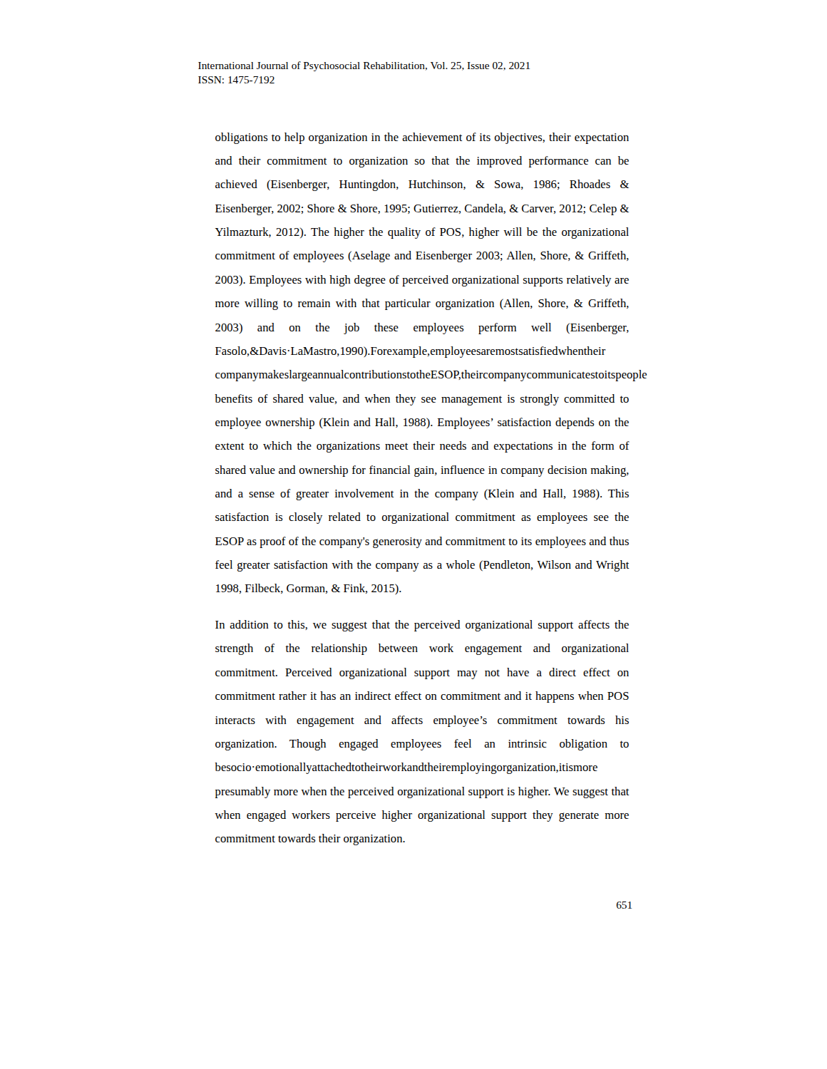International Journal of Psychosocial Rehabilitation, Vol. 25, Issue 02, 2021 ISSN: 1475-7192
obligations to help organization in the achievement of its objectives, their expectation and their commitment to organization so that the improved performance can be achieved (Eisenberger, Huntingdon, Hutchinson, & Sowa, 1986; Rhoades & Eisenberger, 2002; Shore & Shore, 1995; Gutierrez, Candela, & Carver, 2012; Celep & Yilmazturk, 2012). The higher the quality of POS, higher will be the organizational commitment of employees (Aselage and Eisenberger 2003; Allen, Shore, & Griffeth, 2003). Employees with high degree of perceived organizational supports relatively are more willing to remain with that particular organization (Allen, Shore, & Griffeth, 2003) and on the job these employees perform well (Eisenberger, Fasolo,&Davis·LaMastro,1990).Forexample,employeesaremostsatisfiedwhentheir companymakeslargeannualcontributionstotheESOP,theircompanycommunicatestoitspeople benefits of shared value, and when they see management is strongly committed to employee ownership (Klein and Hall, 1988). Employees’ satisfaction depends on the extent to which the organizations meet their needs and expectations in the form of shared value and ownership for financial gain, influence in company decision making, and a sense of greater involvement in the company (Klein and Hall, 1988). This satisfaction is closely related to organizational commitment as employees see the ESOP as proof of the company's generosity and commitment to its employees and thus feel greater satisfaction with the company as a whole (Pendleton, Wilson and Wright 1998, Filbeck, Gorman, & Fink, 2015).
In addition to this, we suggest that the perceived organizational support affects the strength of the relationship between work engagement and organizational commitment. Perceived organizational support may not have a direct effect on commitment rather it has an indirect effect on commitment and it happens when POS interacts with engagement and affects employee’s commitment towards his organization. Though engaged employees feel an intrinsic obligation to besocio·emotionallyattachedtotheirworkandtheiremployingorganization,itismore presumably more when the perceived organizational support is higher. We suggest that when engaged workers perceive higher organizational support they generate more commitment towards their organization.
651